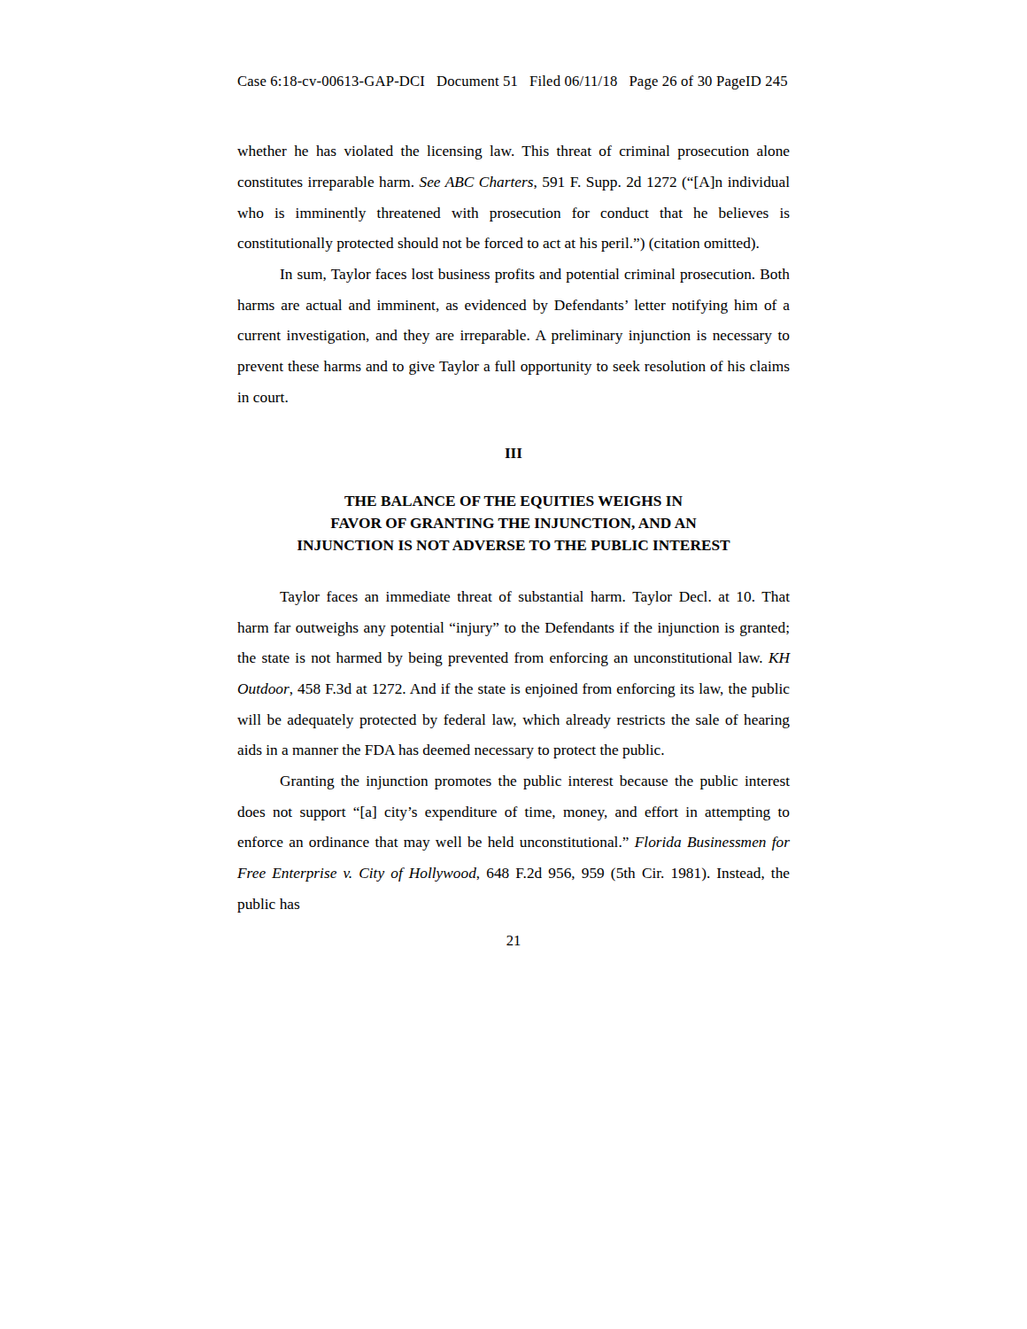Case 6:18-cv-00613-GAP-DCI Document 51 Filed 06/11/18 Page 26 of 30 PageID 245
whether he has violated the licensing law. This threat of criminal prosecution alone constitutes irreparable harm. See ABC Charters, 591 F. Supp. 2d 1272 (“[A]n individual who is imminently threatened with prosecution for conduct that he believes is constitutionally protected should not be forced to act at his peril.”) (citation omitted).
In sum, Taylor faces lost business profits and potential criminal prosecution. Both harms are actual and imminent, as evidenced by Defendants’ letter notifying him of a current investigation, and they are irreparable. A preliminary injunction is necessary to prevent these harms and to give Taylor a full opportunity to seek resolution of his claims in court.
III
THE BALANCE OF THE EQUITIES WEIGHS IN
FAVOR OF GRANTING THE INJUNCTION, AND AN
INJUNCTION IS NOT ADVERSE TO THE PUBLIC INTEREST
Taylor faces an immediate threat of substantial harm. Taylor Decl. at 10. That harm far outweighs any potential “injury” to the Defendants if the injunction is granted; the state is not harmed by being prevented from enforcing an unconstitutional law. KH Outdoor, 458 F.3d at 1272. And if the state is enjoined from enforcing its law, the public will be adequately protected by federal law, which already restricts the sale of hearing aids in a manner the FDA has deemed necessary to protect the public.
Granting the injunction promotes the public interest because the public interest does not support “[a] city’s expenditure of time, money, and effort in attempting to enforce an ordinance that may well be held unconstitutional.” Florida Businessmen for Free Enterprise v. City of Hollywood, 648 F.2d 956, 959 (5th Cir. 1981). Instead, the public has
21